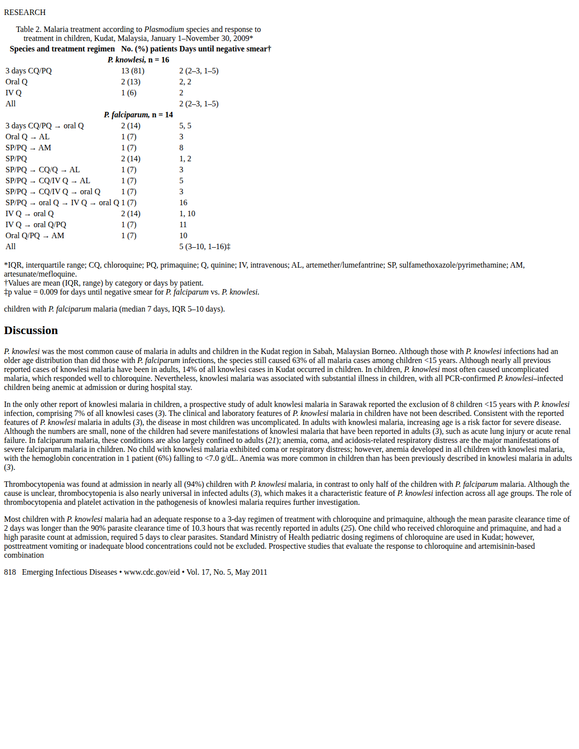RESEARCH
Table 2. Malaria treatment according to Plasmodium species and response to treatment in children, Kudat, Malaysia, January 1–November 30, 2009*
| Species and treatment regimen | No. (%) patients | Days until negative smear† |
| --- | --- | --- |
| P. knowlesi, n = 16 |
| 3 days CQ/PQ | 13 (81) | 2 (2–3, 1–5) |
| Oral Q | 2 (13) | 2, 2 |
| IV Q | 1 (6) | 2 |
| All | | 2 (2–3, 1–5) |
| P. falciparum, n = 14 |
| 3 days CQ/PQ → oral Q | 2 (14) | 5, 5 |
| Oral Q → AL | 1 (7) | 3 |
| SP/PQ → AM | 1 (7) | 8 |
| SP/PQ | 2 (14) | 1, 2 |
| SP/PQ → CQ/Q → AL | 1 (7) | 3 |
| SP/PQ → CQ/IV Q → AL | 1 (7) | 5 |
| SP/PQ → CQ/IV Q → oral Q | 1 (7) | 3 |
| SP/PQ → oral Q → IV Q → oral Q | 1 (7) | 16 |
| IV Q → oral Q | 2 (14) | 1, 10 |
| IV Q → oral Q/PQ | 1 (7) | 11 |
| Oral Q/PQ → AM | 1 (7) | 10 |
| All | | 5 (3–10, 1–16)‡ |
*IQR, interquartile range; CQ, chloroquine; PQ, primaquine; Q, quinine; IV, intravenous; AL, artemether/lumefantrine; SP, sulfamethoxazole/pyrimethamine; AM, artesunate/mefloquine.
†Values are mean (IQR, range) by category or days by patient.
‡p value = 0.009 for days until negative smear for P. falciparum vs. P. knowlesi.
children with P. falciparum malaria (median 7 days, IQR 5–10 days).
Discussion
P. knowlesi was the most common cause of malaria in adults and children in the Kudat region in Sabah, Malaysian Borneo. Although those with P. knowlesi infections had an older age distribution than did those with P. falciparum infections, the species still caused 63% of all malaria cases among children <15 years. Although nearly all previous reported cases of knowlesi malaria have been in adults, 14% of all knowlesi cases in Kudat occurred in children. In children, P. knowlesi most often caused uncomplicated malaria, which responded well to chloroquine. Nevertheless, knowlesi malaria was associated with substantial illness in children, with all PCR-confirmed P. knowlesi–infected children being anemic at admission or during hospital stay.
In the only other report of knowlesi malaria in children, a prospective study of adult knowlesi malaria in Sarawak reported the exclusion of 8 children <15 years with P. knowlesi infection, comprising 7% of all knowlesi cases (3). The clinical and laboratory features of P. knowlesi malaria in children have not been described. Consistent with the reported features of P. knowlesi malaria in adults (3), the disease in most children was uncomplicated. In adults with knowlesi malaria, increasing age is a risk factor for severe disease. Although the numbers are small, none of the children had severe manifestations of knowlesi malaria that have been reported in adults (3), such as acute lung injury or acute renal failure. In falciparum malaria, these conditions are also largely confined to adults (21); anemia, coma, and acidosis-related respiratory distress are the major manifestations of severe falciparum malaria in children. No child with knowlesi malaria exhibited coma or respiratory distress; however, anemia developed in all children with knowlesi malaria, with the hemoglobin concentration in 1 patient (6%) falling to <7.0 g/dL. Anemia was more common in children than has been previously described in knowlesi malaria in adults (3).
Thrombocytopenia was found at admission in nearly all (94%) children with P. knowlesi malaria, in contrast to only half of the children with P. falciparum malaria. Although the cause is unclear, thrombocytopenia is also nearly universal in infected adults (3), which makes it a characteristic feature of P. knowlesi infection across all age groups. The role of thrombocytopenia and platelet activation in the pathogenesis of knowlesi malaria requires further investigation.
Most children with P. knowlesi malaria had an adequate response to a 3-day regimen of treatment with chloroquine and primaquine, although the mean parasite clearance time of 2 days was longer than the 90% parasite clearance time of 10.3 hours that was recently reported in adults (25). One child who received chloroquine and primaquine, and had a high parasite count at admission, required 5 days to clear parasites. Standard Ministry of Health pediatric dosing regimens of chloroquine are used in Kudat; however, posttreatment vomiting or inadequate blood concentrations could not be excluded. Prospective studies that evaluate the response to chloroquine and artemisinin-based combination
818 Emerging Infectious Diseases • www.cdc.gov/eid • Vol. 17, No. 5, May 2011